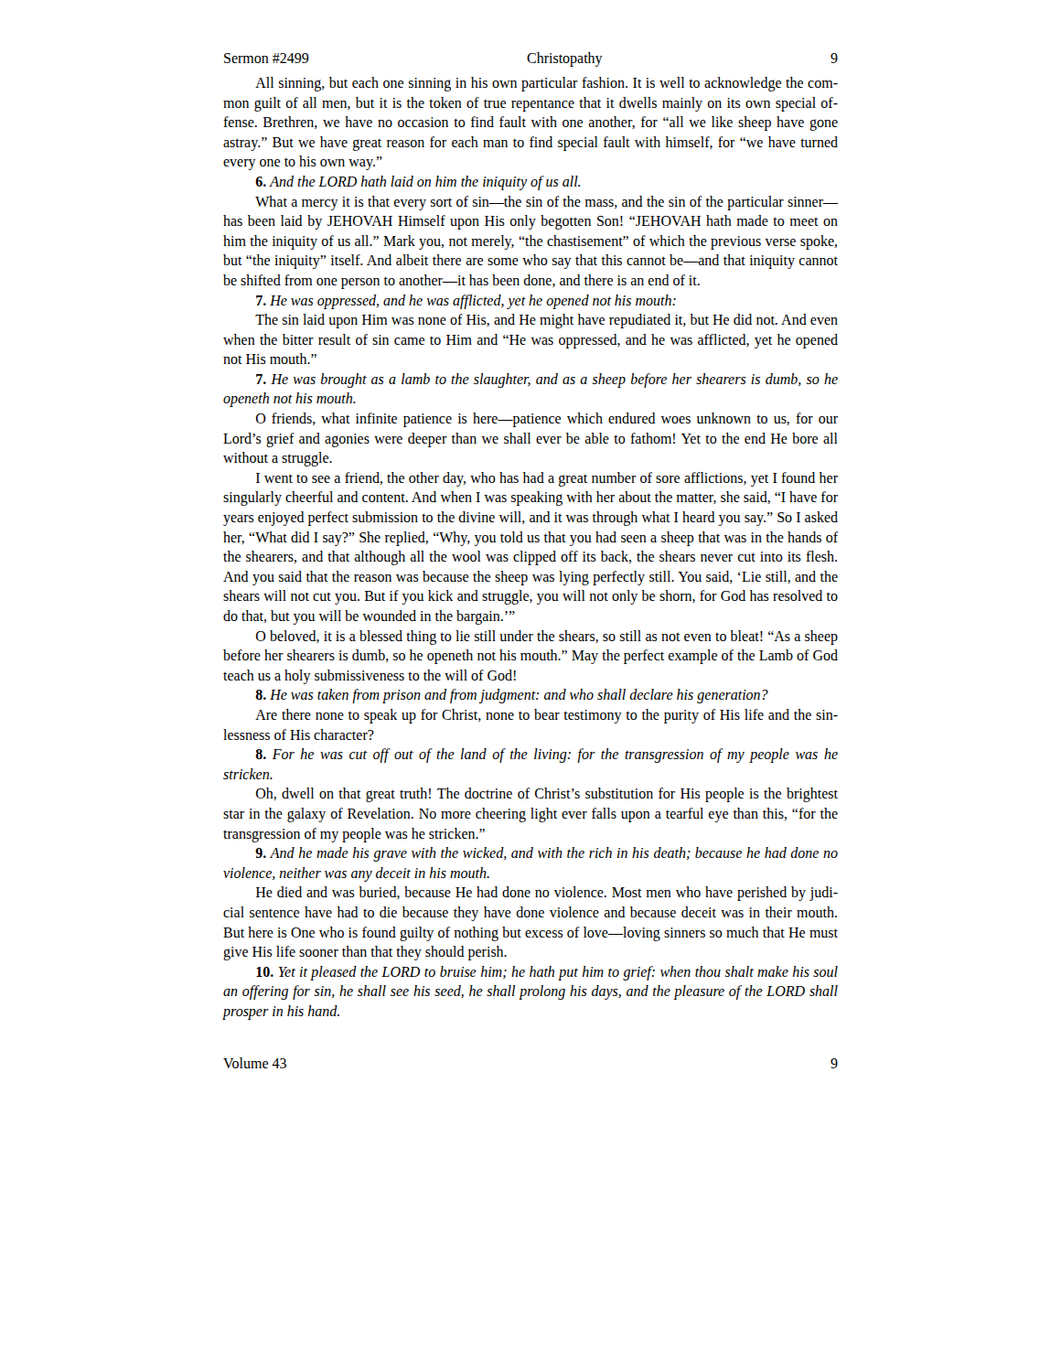Sermon #2499
Christopathy
9
All sinning, but each one sinning in his own particular fashion. It is well to acknowledge the common guilt of all men, but it is the token of true repentance that it dwells mainly on its own special offense. Brethren, we have no occasion to find fault with one another, for “all we like sheep have gone astray.” But we have great reason for each man to find special fault with himself, for “we have turned every one to his own way.”
6. And the LORD hath laid on him the iniquity of us all.
What a mercy it is that every sort of sin—the sin of the mass, and the sin of the particular sinner—has been laid by JEHOVAH Himself upon His only begotten Son! “JEHOVAH hath made to meet on him the iniquity of us all.” Mark you, not merely, “the chastisement” of which the previous verse spoke, but “the iniquity” itself. And albeit there are some who say that this cannot be—and that iniquity cannot be shifted from one person to another—it has been done, and there is an end of it.
7. He was oppressed, and he was afflicted, yet he opened not his mouth:
The sin laid upon Him was none of His, and He might have repudiated it, but He did not. And even when the bitter result of sin came to Him and “He was oppressed, and he was afflicted, yet he opened not His mouth.”
7. He was brought as a lamb to the slaughter, and as a sheep before her shearers is dumb, so he openeth not his mouth.
O friends, what infinite patience is here—patience which endured woes unknown to us, for our Lord’s grief and agonies were deeper than we shall ever be able to fathom! Yet to the end He bore all without a struggle.
I went to see a friend, the other day, who has had a great number of sore afflictions, yet I found her singularly cheerful and content. And when I was speaking with her about the matter, she said, “I have for years enjoyed perfect submission to the divine will, and it was through what I heard you say.” So I asked her, “What did I say?” She replied, “Why, you told us that you had seen a sheep that was in the hands of the shearers, and that although all the wool was clipped off its back, the shears never cut into its flesh. And you said that the reason was because the sheep was lying perfectly still. You said, ‘Lie still, and the shears will not cut you. But if you kick and struggle, you will not only be shorn, for God has resolved to do that, but you will be wounded in the bargain.’”
O beloved, it is a blessed thing to lie still under the shears, so still as not even to bleat! “As a sheep before her shearers is dumb, so he openeth not his mouth.” May the perfect example of the Lamb of God teach us a holy submissiveness to the will of God!
8. He was taken from prison and from judgment: and who shall declare his generation?
Are there none to speak up for Christ, none to bear testimony to the purity of His life and the sinlessness of His character?
8. For he was cut off out of the land of the living: for the transgression of my people was he stricken.
Oh, dwell on that great truth! The doctrine of Christ’s substitution for His people is the brightest star in the galaxy of Revelation. No more cheering light ever falls upon a tearful eye than this, “for the transgression of my people was he stricken.”
9. And he made his grave with the wicked, and with the rich in his death; because he had done no violence, neither was any deceit in his mouth.
He died and was buried, because He had done no violence. Most men who have perished by judicial sentence have had to die because they have done violence and because deceit was in their mouth. But here is One who is found guilty of nothing but excess of love—loving sinners so much that He must give His life sooner than that they should perish.
10. Yet it pleased the LORD to bruise him; he hath put him to grief: when thou shalt make his soul an offering for sin, he shall see his seed, he shall prolong his days, and the pleasure of the LORD shall prosper in his hand.
Volume 43
9